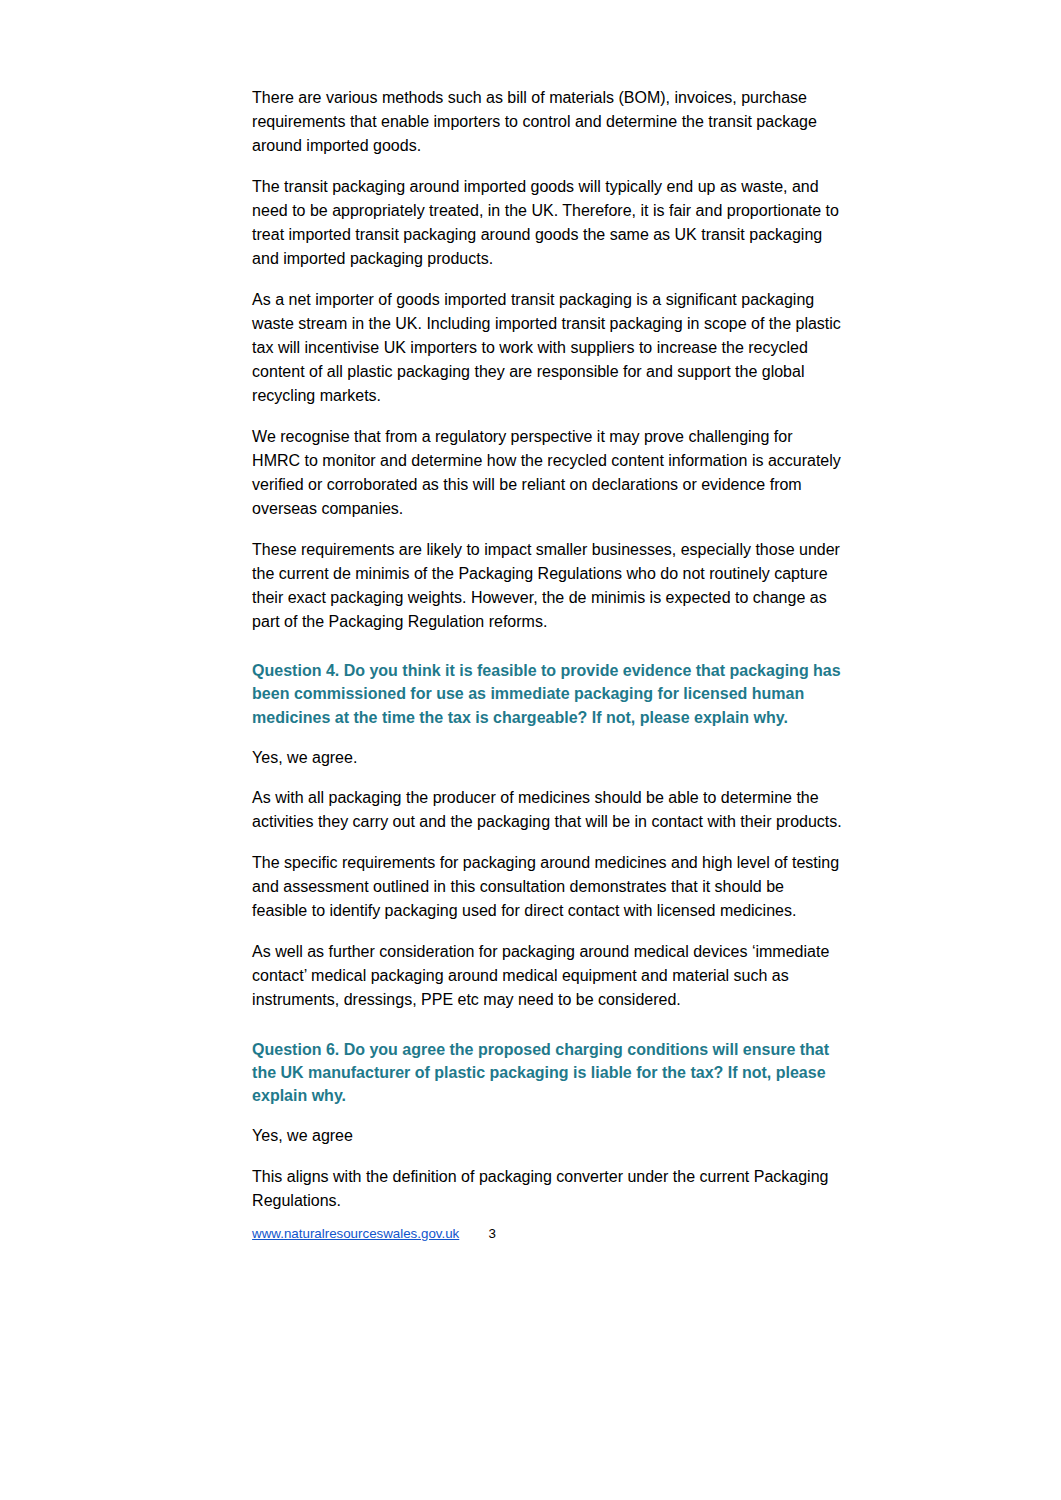There are various methods such as bill of materials (BOM), invoices, purchase requirements that enable importers to control and determine the transit package around imported goods.
The transit packaging around imported goods will typically end up as waste, and need to be appropriately treated, in the UK. Therefore, it is fair and proportionate to treat imported transit packaging around goods the same as UK transit packaging and imported packaging products.
As a net importer of goods imported transit packaging is a significant packaging waste stream in the UK. Including imported transit packaging in scope of the plastic tax will incentivise UK importers to work with suppliers to increase the recycled content of all plastic packaging they are responsible for and support the global recycling markets.
We recognise that from a regulatory perspective it may prove challenging for HMRC to monitor and determine how the recycled content information is accurately verified or corroborated as this will be reliant on declarations or evidence from overseas companies.
These requirements are likely to impact smaller businesses, especially those under the current de minimis of the Packaging Regulations who do not routinely capture their exact packaging weights. However, the de minimis is expected to change as part of the Packaging Regulation reforms.
Question 4. Do you think it is feasible to provide evidence that packaging has been commissioned for use as immediate packaging for licensed human medicines at the time the tax is chargeable? If not, please explain why.
Yes, we agree.
As with all packaging the producer of medicines should be able to determine the activities they carry out and the packaging that will be in contact with their products.
The specific requirements for packaging around medicines and high level of testing and assessment outlined in this consultation demonstrates that it should be feasible to identify packaging used for direct contact with licensed medicines.
As well as further consideration for packaging around medical devices ‘immediate contact’ medical packaging around medical equipment and material such as instruments, dressings, PPE etc may need to be considered.
Question 6. Do you agree the proposed charging conditions will ensure that the UK manufacturer of plastic packaging is liable for the tax? If not, please explain why.
Yes, we agree
This aligns with the definition of packaging converter under the current Packaging Regulations.
www.naturalresourceswales.gov.uk 3